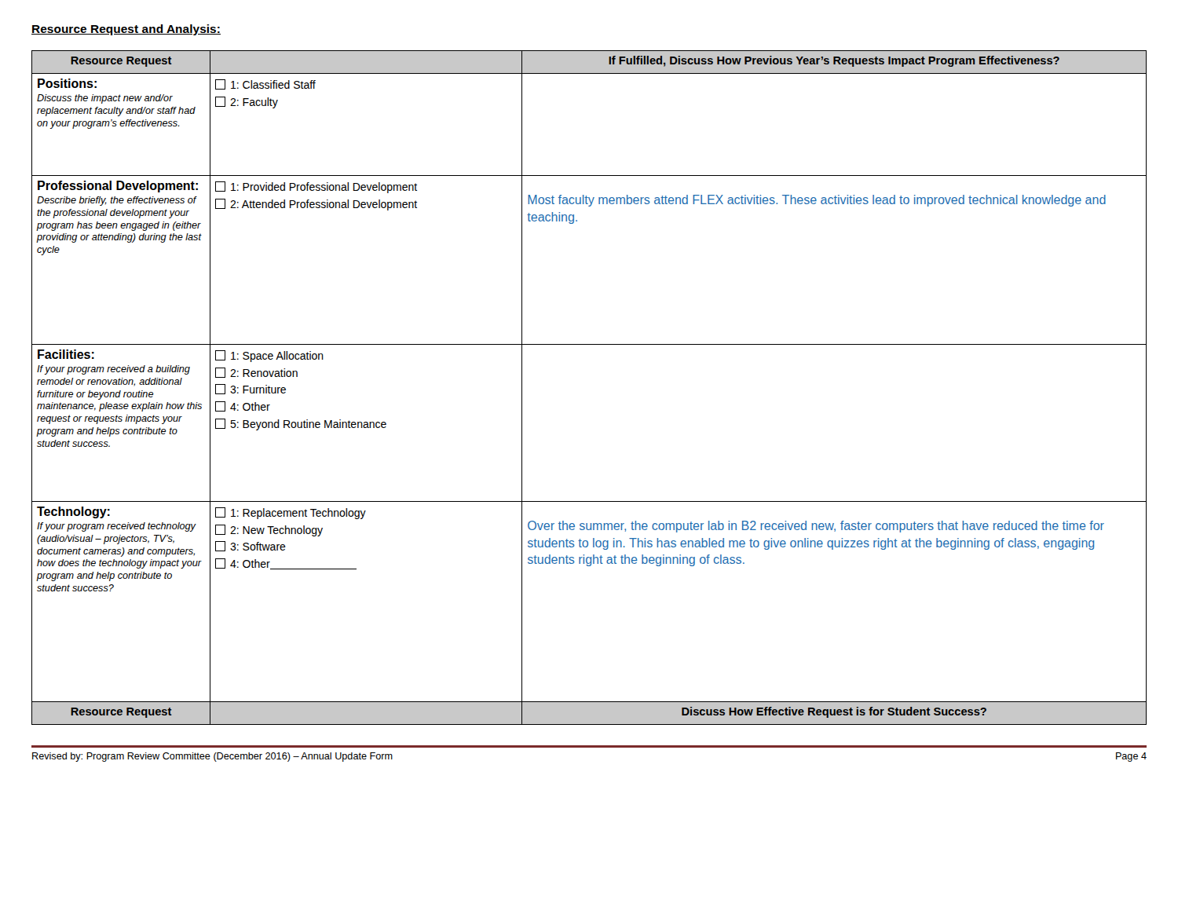Resource Request and Analysis:
| Resource Request | | If Fulfilled, Discuss How Previous Year’s Requests Impact Program Effectiveness? |
| --- | --- | --- |
| Positions: Discuss the impact new and/or replacement faculty and/or staff had on your program’s effectiveness. | 1: Classified Staff 2: Faculty | |
| Professional Development: Describe briefly, the effectiveness of the professional development your program has been engaged in (either providing or attending) during the last cycle | 1: Provided Professional Development 2: Attended Professional Development | Most faculty members attend FLEX activities. These activities lead to improved technical knowledge and teaching. |
| Facilities: If your program received a building remodel or renovation, additional furniture or beyond routine maintenance, please explain how this request or requests impacts your program and helps contribute to student success. | 1: Space Allocation 2: Renovation 3: Furniture 4: Other 5: Beyond Routine Maintenance | |
| Technology: If your program received technology (audio/visual – projectors, TV’s, document cameras) and computers, how does the technology impact your program and help contribute to student success? | 1: Replacement Technology 2: New Technology 3: Software 4: Other | Over the summer, the computer lab in B2 received new, faster computers that have reduced the time for students to log in. This has enabled me to give online quizzes right at the beginning of class, engaging students right at the beginning of class. |
| Resource Request | | Discuss How Effective Request is for Student Success? |
Revised by: Program Review Committee (December 2016) – Annual Update Form Page 4